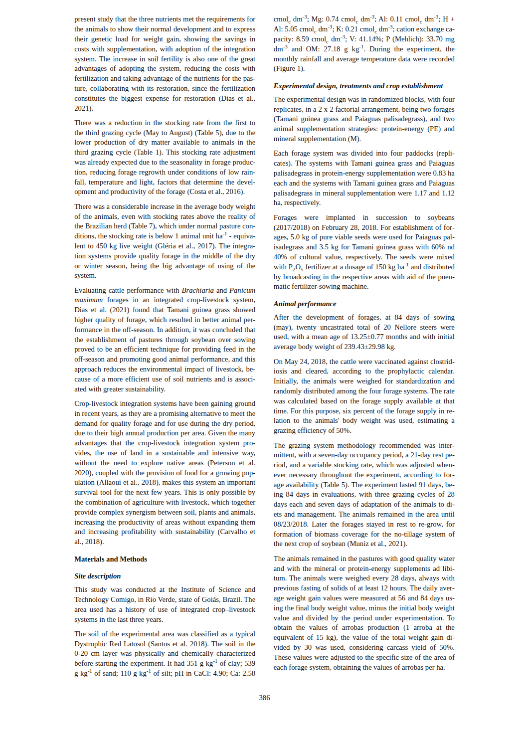present study that the three nutrients met the requirements for the animals to show their normal development and to express their genetic load for weight gain, showing the savings in costs with supplementation, with adoption of the integration system. The increase in soil fertility is also one of the great advantages of adopting the system, reducing the costs with fertilization and taking advantage of the nutrients for the pasture, collaborating with its restoration, since the fertilization constitutes the biggest expense for restoration (Dias et al., 2021).
There was a reduction in the stocking rate from the first to the third grazing cycle (May to August) (Table 5), due to the lower production of dry matter available to animals in the third grazing cycle (Table 1). This stocking rate adjustment was already expected due to the seasonality in forage production, reducing forage regrowth under conditions of low rainfall, temperature and light, factors that determine the development and productivity of the forage (Costa et al., 2016).
There was a considerable increase in the average body weight of the animals, even with stocking rates above the reality of the Brazilian herd (Table 7), which under normal pasture conditions, the stocking rate is below 1 animal unit ha-1 - equivalent to 450 kg live weight (Gléria et al., 2017). The integration systems provide quality forage in the middle of the dry or winter season, being the big advantage of using of the system.
Evaluating cattle performance with Brachiaria and Panicum maximum forages in an integrated crop-livestock system, Dias et al. (2021) found that Tamani guinea grass showed higher quality of forage, which resulted in better animal performance in the off-season. In addition, it was concluded that the establishment of pastures through soybean over sowing proved to be an efficient technique for providing feed in the off-season and promoting good animal performance, and this approach reduces the environmental impact of livestock, because of a more efficient use of soil nutrients and is associated with greater sustainability.
Crop-livestock integration systems have been gaining ground in recent years, as they are a promising alternative to meet the demand for quality forage and for use during the dry period, due to their high annual production per area. Given the many advantages that the crop-livestock integration system provides, the use of land in a sustainable and intensive way, without the need to explore native areas (Peterson et al. 2020), coupled with the provision of food for a growing population (Allaoui et al., 2018), makes this system an important survival tool for the next few years. This is only possible by the combination of agriculture with livestock, which together provide complex synergism between soil, plants and animals, increasing the productivity of areas without expanding them and increasing profitability with sustainability (Carvalho et al., 2018).
Materials and Methods
Site description
This study was conducted at the Institute of Science and Technology Comigo, in Rio Verde, state of Goiás, Brazil. The area used has a history of use of integrated crop–livestock systems in the last three years.
The soil of the experimental area was classified as a typical Dystrophic Red Latosol (Santos et al. 2018). The soil in the 0-20 cm layer was physically and chemically characterized before starting the experiment. It had 351 g kg-1 of clay; 539 g kg-1 of sand; 110 g kg-1 of silt; pH in CaCl: 4.90; Ca: 2.58 cmolc dm-3; Mg: 0.74 cmolc dm-3; Al: 0.11 cmolc dm-3; H + Al: 5.05 cmolc dm-3; K: 0.21 cmolc dm-3; cation exchange capacity: 8.59 cmolc dm-3; V: 41.14%; P (Mehlich): 33.70 mg dm-3 and OM: 27.18 g kg-1. During the experiment, the monthly rainfall and average temperature data were recorded (Figure 1).
Experimental design, treatments and crop establishment
The experimental design was in randomized blocks, with four replicates, in a 2 x 2 factorial arrangement, being two forages (Tamani guinea grass and Paiaguas palisadegrass), and two animal supplementation strategies: protein-energy (PE) and mineral supplementation (M).
Each forage system was divided into four paddocks (replicates). The systems with Tamani guinea grass and Paiaguas palisadegrass in protein-energy supplementation were 0.83 ha each and the systems with Tamani guinea grass and Paiaguas palisadegrass in mineral supplementation were 1.17 and 1.12 ha, respectively.
Forages were implanted in succession to soybeans (2017/2018) on February 28, 2018. For establishment of forages, 5.0 kg of pure viable seeds were used for Paiaguas palisadegrass and 3.5 kg for Tamani guinea grass with 60% nd 40% of cultural value, respectively. The seeds were mixed with P2O5 fertilizer at a dosage of 150 kg ha-1 and distributed by broadcasting in the respective areas with aid of the pneumatic fertilizer-sowing machine.
Animal performance
After the development of forages, at 84 days of sowing (may), twenty uncastrated total of 20 Nellore steers were used, with a mean age of 13.25±0.77 months and with initial average body weight of 239.43±29.98 kg.
On May 24, 2018, the cattle were vaccinated against clostridiosis and cleared, according to the prophylactic calendar. Initially, the animals were weighed for standardization and randomly distributed among the four forage systems. The rate was calculated based on the forage supply available at that time. For this purpose, six percent of the forage supply in relation to the animals' body weight was used, estimating a grazing efficiency of 50%.
The grazing system methodology recommended was intermittent, with a seven-day occupancy period, a 21-day rest period, and a variable stocking rate, which was adjusted whenever necessary throughout the experiment, according to forage availability (Table 5). The experiment lasted 91 days, being 84 days in evaluations, with three grazing cycles of 28 days each and seven days of adaptation of the animals to diets and management. The animals remained in the area until 08/23/2018. Later the forages stayed in rest to re-grow, for formation of biomass coverage for the no-tillage system of the next crop of soybean (Muniz et al., 2021).
The animals remained in the pastures with good quality water and with the mineral or protein-energy supplements ad libitum. The animals were weighed every 28 days, always with previous fasting of solids of at least 12 hours. The daily average weight gain values were measured at 56 and 84 days using the final body weight value, minus the initial body weight value and divided by the period under experimentation. To obtain the values of arrobas production (1 arroba at the equivalent of 15 kg), the value of the total weight gain divided by 30 was used, considering carcass yield of 50%. These values were adjusted to the specific size of the area of each forage system, obtaining the values of arrobas per ha.
386